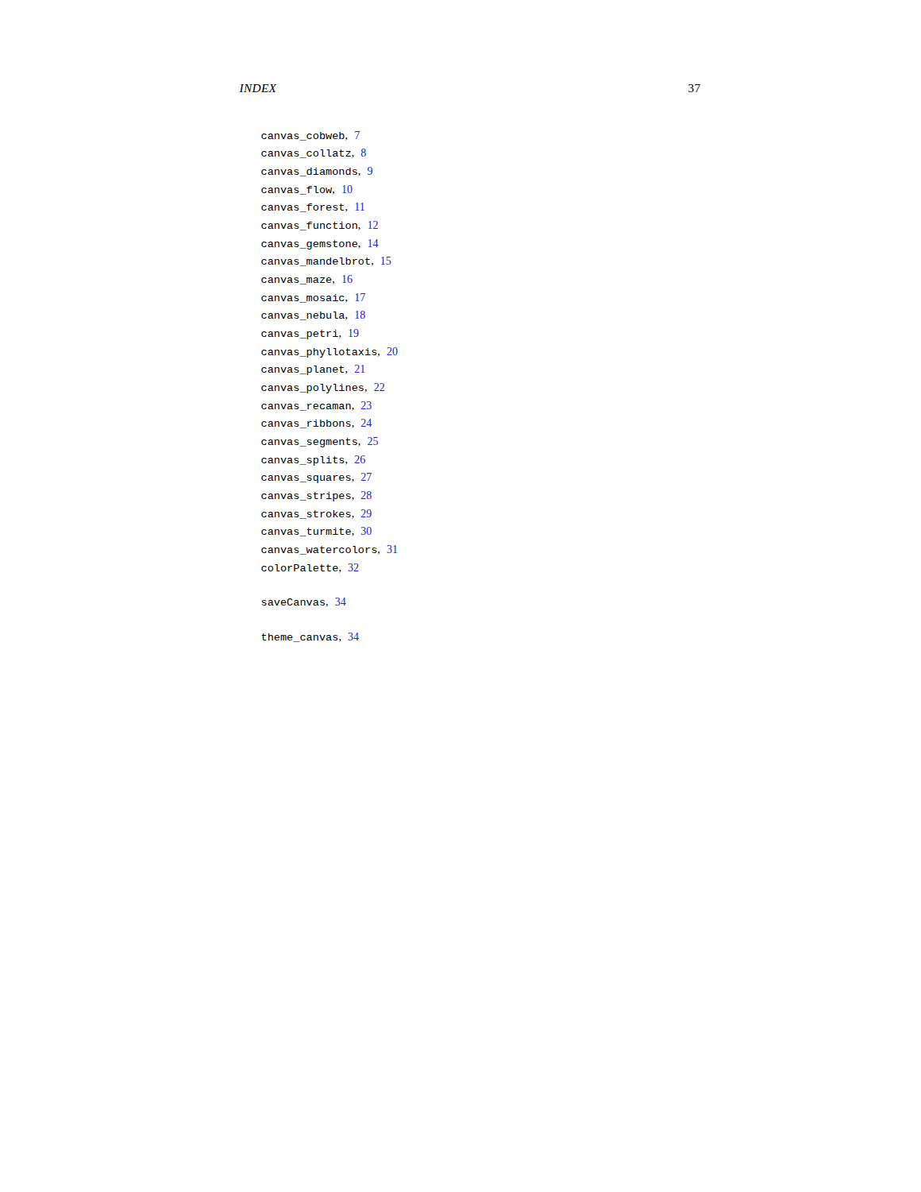INDEX 37
canvas_cobweb, 7
canvas_collatz, 8
canvas_diamonds, 9
canvas_flow, 10
canvas_forest, 11
canvas_function, 12
canvas_gemstone, 14
canvas_mandelbrot, 15
canvas_maze, 16
canvas_mosaic, 17
canvas_nebula, 18
canvas_petri, 19
canvas_phyllotaxis, 20
canvas_planet, 21
canvas_polylines, 22
canvas_recaman, 23
canvas_ribbons, 24
canvas_segments, 25
canvas_splits, 26
canvas_squares, 27
canvas_stripes, 28
canvas_strokes, 29
canvas_turmite, 30
canvas_watercolors, 31
colorPalette, 32
saveCanvas, 34
theme_canvas, 34